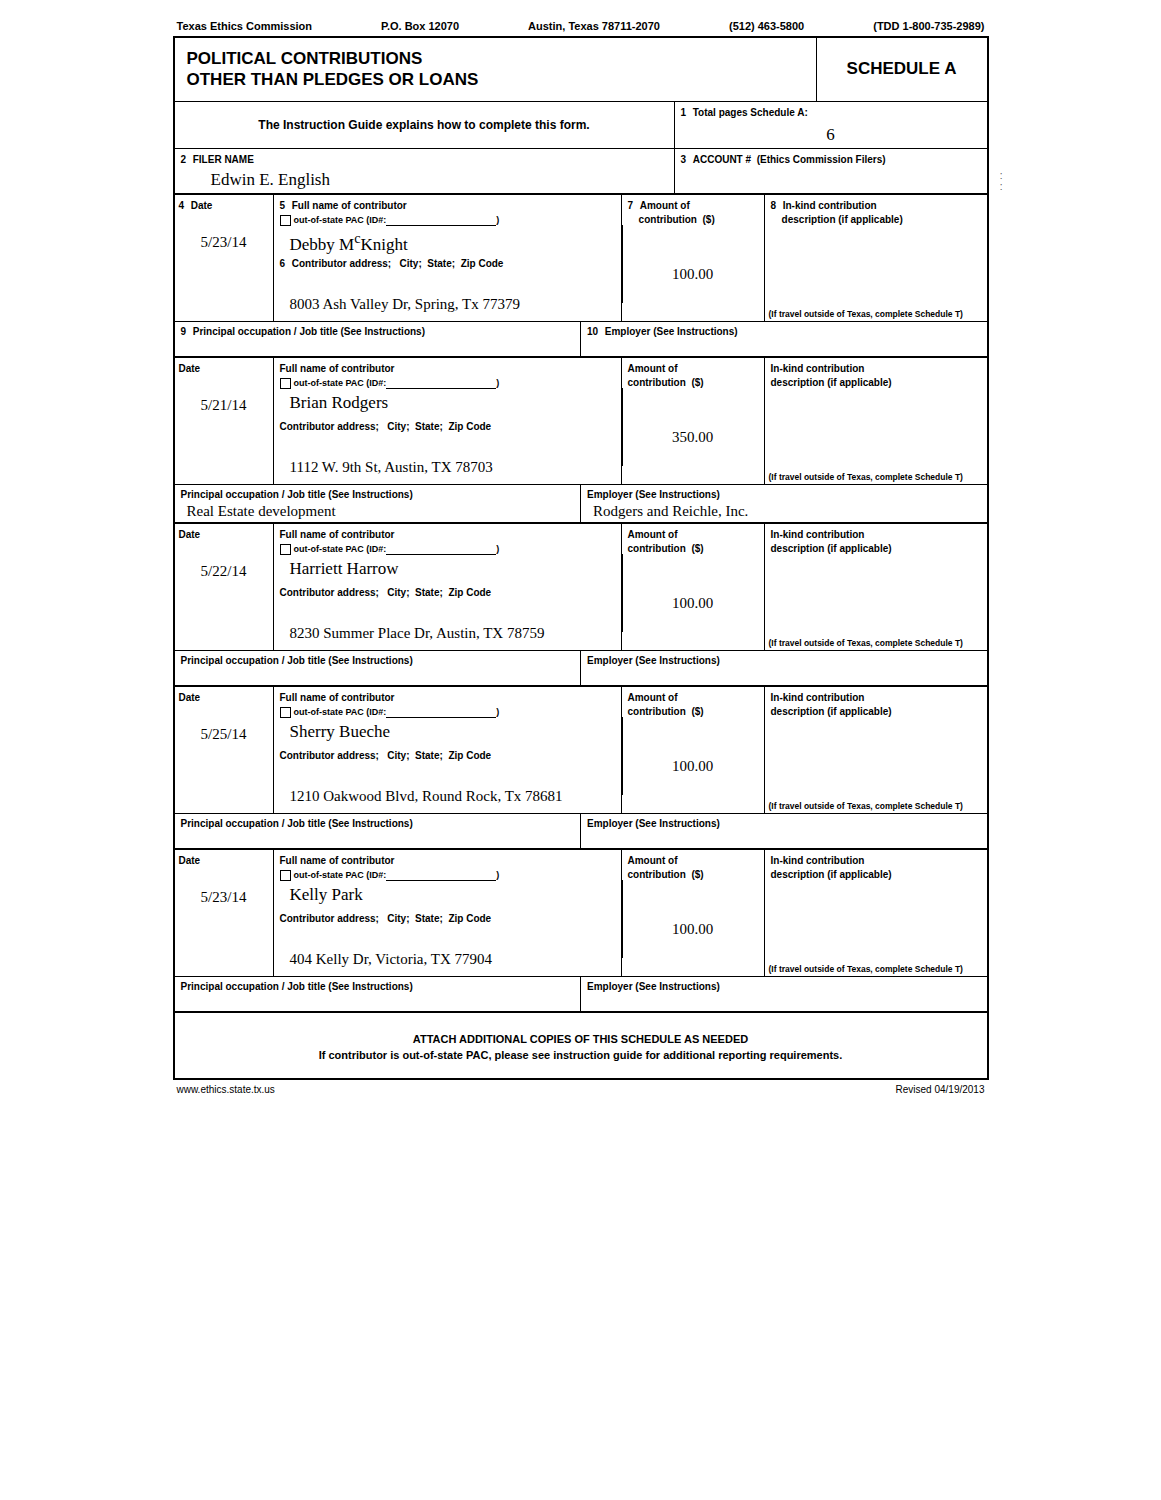Texas Ethics Commission P.O. Box 12070 Austin, Texas 78711-2070 (512) 463-5800 (TDD 1-800-735-2989)
:
:
POLITICAL CONTRIBUTIONS
OTHER THAN PLEDGES OR LOANS
SCHEDULE A
The Instruction Guide explains how to complete this form.
1 Total pages Schedule A:
6
2 FILER NAME
Edwin E. English
3 ACCOUNT # (Ethics Commission Filers)
4 Date
5/23/14
5 Full name of contributor out-of-state PAC (ID#: )
Debby McKnight
6 Contributor address; City; State; Zip Code
8003 Ash Valley Dr, Spring, Tx 77379
7 Amount of
contribution ($)
100.00
8 In-kind contribution
description (if applicable)
(If travel outside of Texas, complete Schedule T)
9 Principal occupation / Job title (See Instructions)
10 Employer (See Instructions)
Date
5/21/14
Full name of contributor out-of-state PAC (ID#: )
Brian Rodgers
Contributor address; City; State; Zip Code
1112 W. 9th St, Austin, TX 78703
Amount of
contribution ($)
350.00
In-kind contribution
description (if applicable)
(If travel outside of Texas, complete Schedule T)
Principal occupation / Job title (See Instructions)
Real Estate development
Employer (See Instructions)
Rodgers and Reichle, Inc.
Date
5/22/14
Full name of contributor out-of-state PAC (ID#: )
Harriett Harrow
Contributor address; City; State; Zip Code
8230 Summer Place Dr, Austin, TX 78759
Amount of
contribution ($)
100.00
In-kind contribution
description (if applicable)
(If travel outside of Texas, complete Schedule T)
Principal occupation / Job title (See Instructions)
Employer (See Instructions)
Date
5/25/14
Full name of contributor out-of-state PAC (ID#: )
Sherry Bueche
Contributor address; City; State; Zip Code
1210 Oakwood Blvd, Round Rock, Tx 78681
Amount of
contribution ($)
100.00
In-kind contribution
description (if applicable)
(If travel outside of Texas, complete Schedule T)
Principal occupation / Job title (See Instructions)
Employer (See Instructions)
Date
5/23/14
Full name of contributor out-of-state PAC (ID#: )
Kelly Park
Contributor address; City; State; Zip Code
404 Kelly Dr, Victoria, TX 77904
Amount of
contribution ($)
100.00
In-kind contribution
description (if applicable)
(If travel outside of Texas, complete Schedule T)
Principal occupation / Job title (See Instructions)
Employer (See Instructions)
ATTACH ADDITIONAL COPIES OF THIS SCHEDULE AS NEEDED
If contributor is out-of-state PAC, please see instruction guide for additional reporting requirements.
www.ethics.state.tx.us Revised 04/19/2013